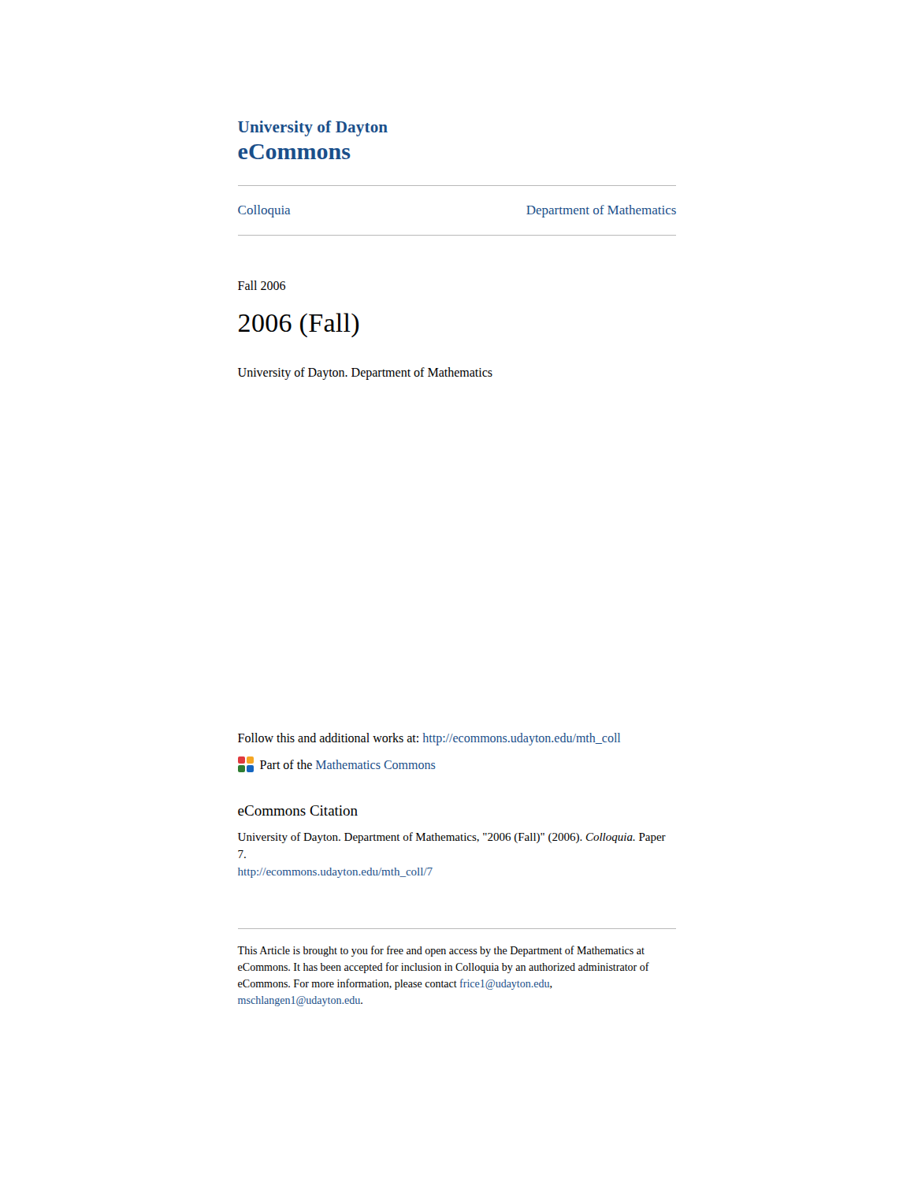University of Dayton
eCommons
Colloquia
Department of Mathematics
Fall 2006
2006 (Fall)
University of Dayton. Department of Mathematics
Follow this and additional works at: http://ecommons.udayton.edu/mth_coll
Part of the Mathematics Commons
eCommons Citation
University of Dayton. Department of Mathematics, "2006 (Fall)" (2006). Colloquia. Paper 7.
http://ecommons.udayton.edu/mth_coll/7
This Article is brought to you for free and open access by the Department of Mathematics at eCommons. It has been accepted for inclusion in Colloquia by an authorized administrator of eCommons. For more information, please contact frice1@udayton.edu, mschlangen1@udayton.edu.